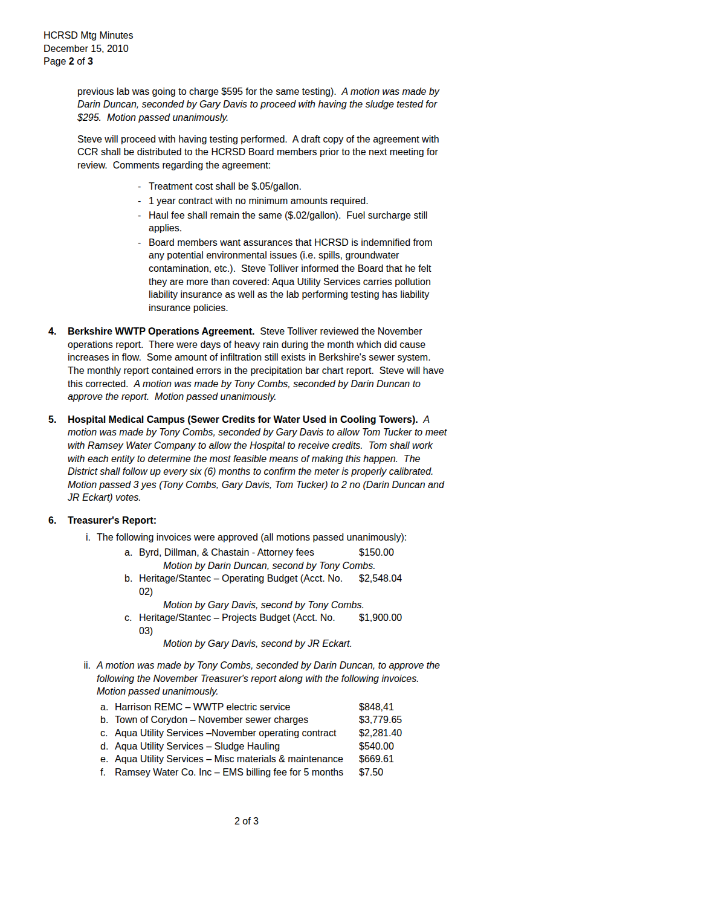HCRSD Mtg Minutes
December 15, 2010
Page 2 of 3
previous lab was going to charge $595 for the same testing). A motion was made by Darin Duncan, seconded by Gary Davis to proceed with having the sludge tested for $295. Motion passed unanimously.
Steve will proceed with having testing performed. A draft copy of the agreement with CCR shall be distributed to the HCRSD Board members prior to the next meeting for review. Comments regarding the agreement:
Treatment cost shall be $.05/gallon.
1 year contract with no minimum amounts required.
Haul fee shall remain the same ($.02/gallon). Fuel surcharge still applies.
Board members want assurances that HCRSD is indemnified from any potential environmental issues (i.e. spills, groundwater contamination, etc.). Steve Tolliver informed the Board that he felt they are more than covered: Aqua Utility Services carries pollution liability insurance as well as the lab performing testing has liability insurance policies.
Berkshire WWTP Operations Agreement. Steve Tolliver reviewed the November operations report. There were days of heavy rain during the month which did cause increases in flow. Some amount of infiltration still exists in Berkshire's sewer system. The monthly report contained errors in the precipitation bar chart report. Steve will have this corrected. A motion was made by Tony Combs, seconded by Darin Duncan to approve the report. Motion passed unanimously.
Hospital Medical Campus (Sewer Credits for Water Used in Cooling Towers). A motion was made by Tony Combs, seconded by Gary Davis to allow Tom Tucker to meet with Ramsey Water Company to allow the Hospital to receive credits. Tom shall work with each entity to determine the most feasible means of making this happen. The District shall follow up every six (6) months to confirm the meter is properly calibrated. Motion passed 3 yes (Tony Combs, Gary Davis, Tom Tucker) to 2 no (Darin Duncan and JR Eckart) votes.
Treasurer's Report:
The following invoices were approved (all motions passed unanimously):
Byrd, Dillman, & Chastain - Attorney fees $150.00
Motion by Darin Duncan, second by Tony Combs.
Heritage/Stantec – Operating Budget (Acct. No. 02) $2,548.04
Motion by Gary Davis, second by Tony Combs.
Heritage/Stantec – Projects Budget (Acct. No. 03) $1,900.00
Motion by Gary Davis, second by JR Eckart.
A motion was made by Tony Combs, seconded by Darin Duncan, to approve the following the November Treasurer's report along with the following invoices. Motion passed unanimously.
Harrison REMC – WWTP electric service $848,41
Town of Corydon – November sewer charges $3,779.65
Aqua Utility Services –November operating contract $2,281.40
Aqua Utility Services – Sludge Hauling $540.00
Aqua Utility Services – Misc materials & maintenance $669.61
Ramsey Water Co. Inc – EMS billing fee for 5 months $7.50
2 of 3